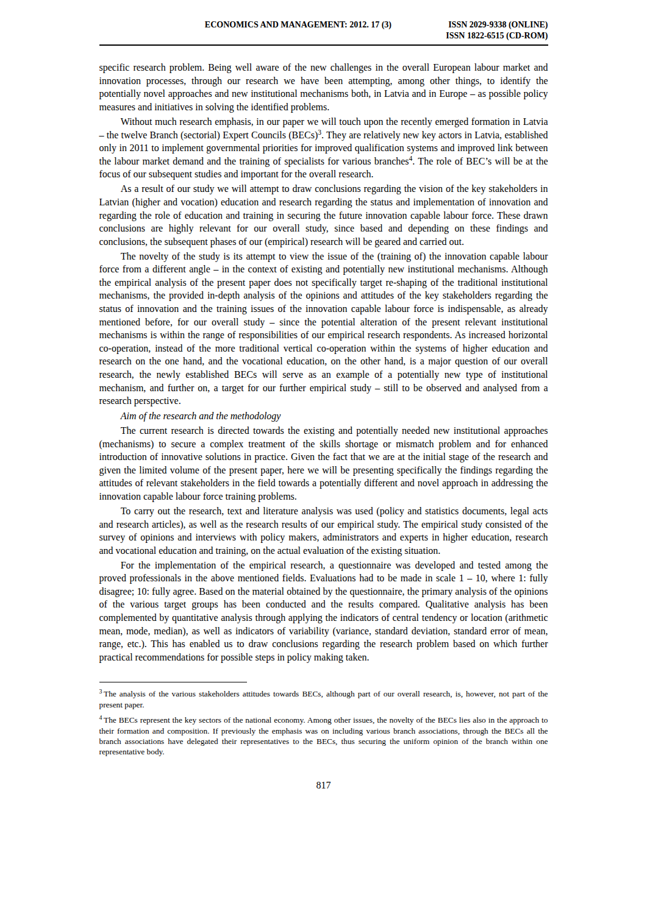ECONOMICS AND MANAGEMENT: 2012. 17 (3)
ISSN 2029-9338 (ONLINE)
ISSN 1822-6515 (CD-ROM)
specific research problem. Being well aware of the new challenges in the overall European labour market and innovation processes, through our research we have been attempting, among other things, to identify the potentially novel approaches and new institutional mechanisms both, in Latvia and in Europe – as possible policy measures and initiatives in solving the identified problems.
Without much research emphasis, in our paper we will touch upon the recently emerged formation in Latvia – the twelve Branch (sectorial) Expert Councils (BECs)3. They are relatively new key actors in Latvia, established only in 2011 to implement governmental priorities for improved qualification systems and improved link between the labour market demand and the training of specialists for various branches4. The role of BEC’s will be at the focus of our subsequent studies and important for the overall research.
As a result of our study we will attempt to draw conclusions regarding the vision of the key stakeholders in Latvian (higher and vocation) education and research regarding the status and implementation of innovation and regarding the role of education and training in securing the future innovation capable labour force. These drawn conclusions are highly relevant for our overall study, since based and depending on these findings and conclusions, the subsequent phases of our (empirical) research will be geared and carried out.
The novelty of the study is its attempt to view the issue of the (training of) the innovation capable labour force from a different angle – in the context of existing and potentially new institutional mechanisms. Although the empirical analysis of the present paper does not specifically target re-shaping of the traditional institutional mechanisms, the provided in-depth analysis of the opinions and attitudes of the key stakeholders regarding the status of innovation and the training issues of the innovation capable labour force is indispensable, as already mentioned before, for our overall study – since the potential alteration of the present relevant institutional mechanisms is within the range of responsibilities of our empirical research respondents. As increased horizontal co-operation, instead of the more traditional vertical co-operation within the systems of higher education and research on the one hand, and the vocational education, on the other hand, is a major question of our overall research, the newly established BECs will serve as an example of a potentially new type of institutional mechanism, and further on, a target for our further empirical study – still to be observed and analysed from a research perspective.
Aim of the research and the methodology
The current research is directed towards the existing and potentially needed new institutional approaches (mechanisms) to secure a complex treatment of the skills shortage or mismatch problem and for enhanced introduction of innovative solutions in practice. Given the fact that we are at the initial stage of the research and given the limited volume of the present paper, here we will be presenting specifically the findings regarding the attitudes of relevant stakeholders in the field towards a potentially different and novel approach in addressing the innovation capable labour force training problems.
To carry out the research, text and literature analysis was used (policy and statistics documents, legal acts and research articles), as well as the research results of our empirical study. The empirical study consisted of the survey of opinions and interviews with policy makers, administrators and experts in higher education, research and vocational education and training, on the actual evaluation of the existing situation.
For the implementation of the empirical research, a questionnaire was developed and tested among the proved professionals in the above mentioned fields. Evaluations had to be made in scale 1 – 10, where 1: fully disagree; 10: fully agree. Based on the material obtained by the questionnaire, the primary analysis of the opinions of the various target groups has been conducted and the results compared. Qualitative analysis has been complemented by quantitative analysis through applying the indicators of central tendency or location (arithmetic mean, mode, median), as well as indicators of variability (variance, standard deviation, standard error of mean, range, etc.). This has enabled us to draw conclusions regarding the research problem based on which further practical recommendations for possible steps in policy making taken.
3 The analysis of the various stakeholders attitudes towards BECs, although part of our overall research, is, however, not part of the present paper.
4 The BECs represent the key sectors of the national economy. Among other issues, the novelty of the BECs lies also in the approach to their formation and composition. If previously the emphasis was on including various branch associations, through the BECs all the branch associations have delegated their representatives to the BECs, thus securing the uniform opinion of the branch within one representative body.
817